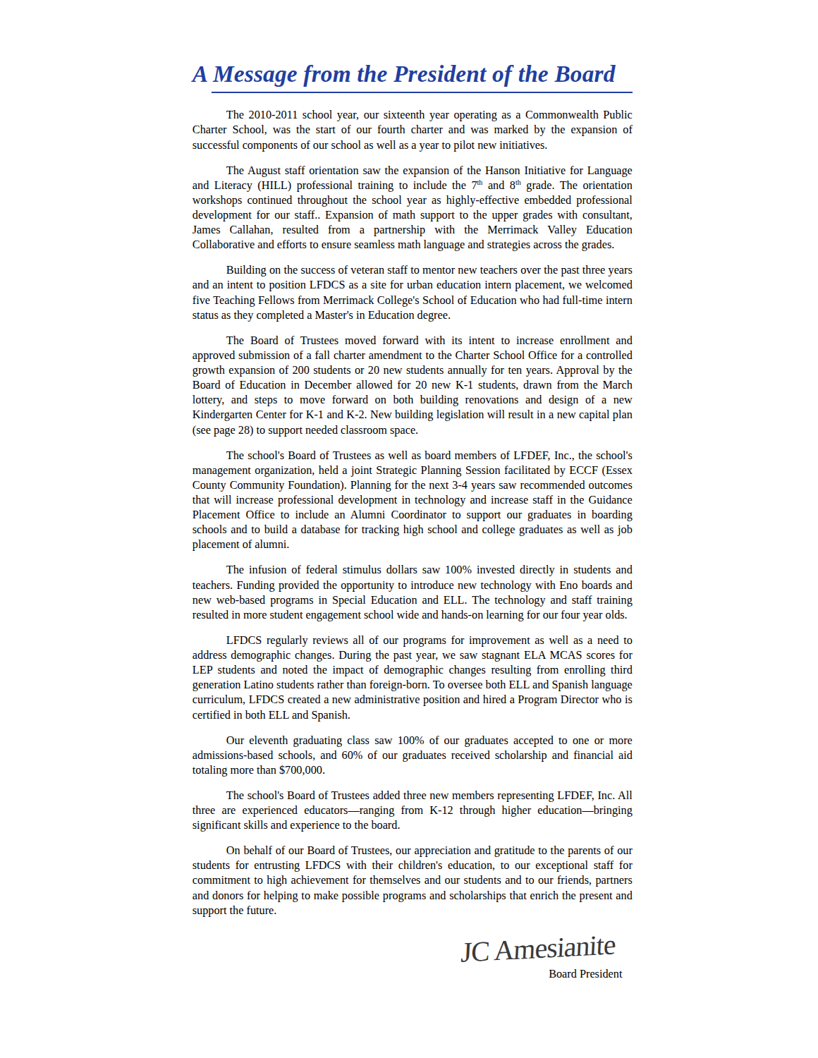A Message from the President of the Board
The 2010-2011 school year, our sixteenth year operating as a Commonwealth Public Charter School, was the start of our fourth charter and was marked by the expansion of successful components of our school as well as a year to pilot new initiatives.
The August staff orientation saw the expansion of the Hanson Initiative for Language and Literacy (HILL) professional training to include the 7th and 8th grade. The orientation workshops continued throughout the school year as highly-effective embedded professional development for our staff.. Expansion of math support to the upper grades with consultant, James Callahan, resulted from a partnership with the Merrimack Valley Education Collaborative and efforts to ensure seamless math language and strategies across the grades.
Building on the success of veteran staff to mentor new teachers over the past three years and an intent to position LFDCS as a site for urban education intern placement, we welcomed five Teaching Fellows from Merrimack College's School of Education who had full-time intern status as they completed a Master's in Education degree.
The Board of Trustees moved forward with its intent to increase enrollment and approved submission of a fall charter amendment to the Charter School Office for a controlled growth expansion of 200 students or 20 new students annually for ten years. Approval by the Board of Education in December allowed for 20 new K-1 students, drawn from the March lottery, and steps to move forward on both building renovations and design of a new Kindergarten Center for K-1 and K-2. New building legislation will result in a new capital plan (see page 28) to support needed classroom space.
The school's Board of Trustees as well as board members of LFDEF, Inc., the school's management organization, held a joint Strategic Planning Session facilitated by ECCF (Essex County Community Foundation). Planning for the next 3-4 years saw recommended outcomes that will increase professional development in technology and increase staff in the Guidance Placement Office to include an Alumni Coordinator to support our graduates in boarding schools and to build a database for tracking high school and college graduates as well as job placement of alumni.
The infusion of federal stimulus dollars saw 100% invested directly in students and teachers. Funding provided the opportunity to introduce new technology with Eno boards and new web-based programs in Special Education and ELL. The technology and staff training resulted in more student engagement school wide and hands-on learning for our four year olds.
LFDCS regularly reviews all of our programs for improvement as well as a need to address demographic changes. During the past year, we saw stagnant ELA MCAS scores for LEP students and noted the impact of demographic changes resulting from enrolling third generation Latino students rather than foreign-born. To oversee both ELL and Spanish language curriculum, LFDCS created a new administrative position and hired a Program Director who is certified in both ELL and Spanish.
Our eleventh graduating class saw 100% of our graduates accepted to one or more admissions-based schools, and 60% of our graduates received scholarship and financial aid totaling more than $700,000.
The school's Board of Trustees added three new members representing LFDEF, Inc. All three are experienced educators—ranging from K-12 through higher education—bringing significant skills and experience to the board.
On behalf of our Board of Trustees, our appreciation and gratitude to the parents of our students for entrusting LFDCS with their children's education, to our exceptional staff for commitment to high achievement for themselves and our students and to our friends, partners and donors for helping to make possible programs and scholarships that enrich the present and support the future.
JC Amesianite Board President